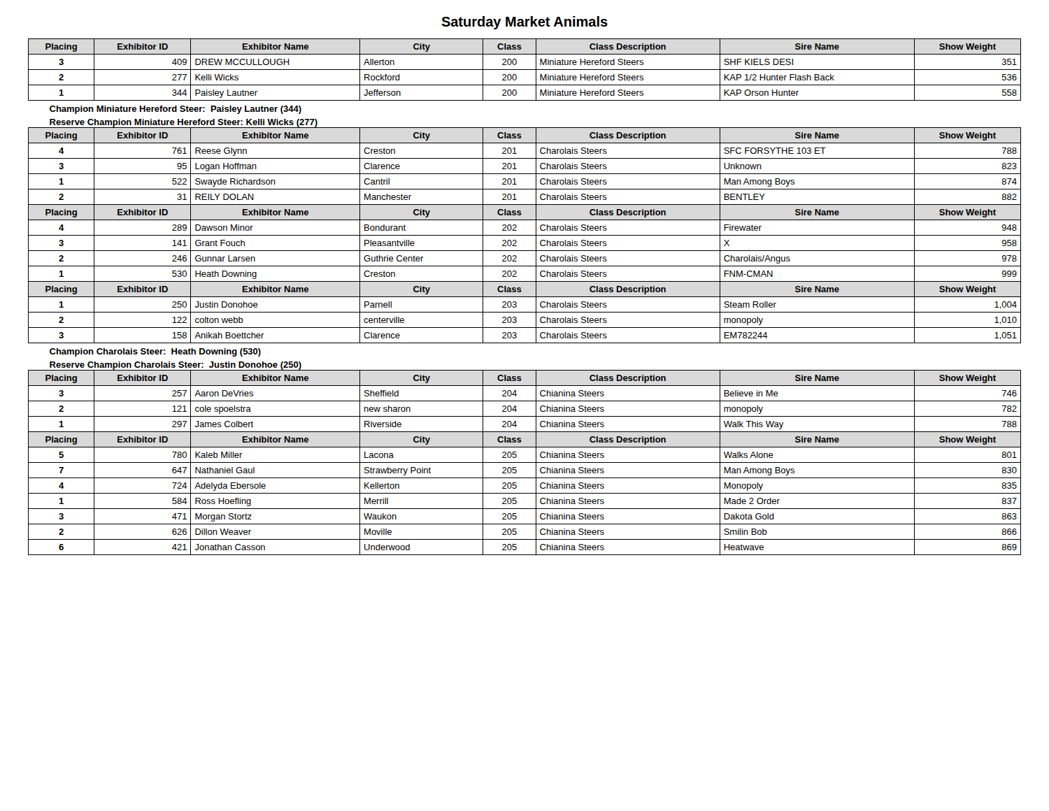Saturday Market Animals
| Placing | Exhibitor ID | Exhibitor Name | City | Class | Class Description | Sire Name | Show Weight |
| --- | --- | --- | --- | --- | --- | --- | --- |
| 3 | 409 | DREW MCCULLOUGH | Allerton | 200 | Miniature Hereford Steers | SHF KIELS DESI | 351 |
| 2 | 277 | Kelli Wicks | Rockford | 200 | Miniature Hereford Steers | KAP 1/2 Hunter Flash Back | 536 |
| 1 | 344 | Paisley Lautner | Jefferson | 200 | Miniature Hereford Steers | KAP Orson Hunter | 558 |
| Champion Miniature Hereford Steer: Paisley Lautner (344) |
| Reserve Champion Miniature Hereford Steer: Kelli Wicks (277) |
| Placing | Exhibitor ID | Exhibitor Name | City | Class | Class Description | Sire Name | Show Weight |
| 4 | 761 | Reese Glynn | Creston | 201 | Charolais Steers | SFC FORSYTHE 103 ET | 788 |
| 3 | 95 | Logan Hoffman | Clarence | 201 | Charolais Steers | Unknown | 823 |
| 1 | 522 | Swayde Richardson | Cantril | 201 | Charolais Steers | Man Among Boys | 874 |
| 2 | 31 | REILY DOLAN | Manchester | 201 | Charolais Steers | BENTLEY | 882 |
| Placing | Exhibitor ID | Exhibitor Name | City | Class | Class Description | Sire Name | Show Weight |
| 4 | 289 | Dawson Minor | Bondurant | 202 | Charolais Steers | Firewater | 948 |
| 3 | 141 | Grant Fouch | Pleasantville | 202 | Charolais Steers | X | 958 |
| 2 | 246 | Gunnar Larsen | Guthrie Center | 202 | Charolais Steers | Charolais/Angus | 978 |
| 1 | 530 | Heath Downing | Creston | 202 | Charolais Steers | FNM-CMAN | 999 |
| Placing | Exhibitor ID | Exhibitor Name | City | Class | Class Description | Sire Name | Show Weight |
| 1 | 250 | Justin Donohoe | Parnell | 203 | Charolais Steers | Steam Roller | 1,004 |
| 2 | 122 | colton webb | centerville | 203 | Charolais Steers | monopoly | 1,010 |
| 3 | 158 | Anikah Boettcher | Clarence | 203 | Charolais Steers | EM782244 | 1,051 |
| Champion Charolais Steer: Heath Downing (530) |
| Reserve Champion Charolais Steer: Justin Donohoe (250) |
| Placing | Exhibitor ID | Exhibitor Name | City | Class | Class Description | Sire Name | Show Weight |
| 3 | 257 | Aaron DeVries | Sheffield | 204 | Chianina Steers | Believe in Me | 746 |
| 2 | 121 | cole spoelstra | new sharon | 204 | Chianina Steers | monopoly | 782 |
| 1 | 297 | James Colbert | Riverside | 204 | Chianina Steers | Walk This Way | 788 |
| Placing | Exhibitor ID | Exhibitor Name | City | Class | Class Description | Sire Name | Show Weight |
| 5 | 780 | Kaleb Miller | Lacona | 205 | Chianina Steers | Walks Alone | 801 |
| 7 | 647 | Nathaniel Gaul | Strawberry Point | 205 | Chianina Steers | Man Among Boys | 830 |
| 4 | 724 | Adelyda Ebersole | Kellerton | 205 | Chianina Steers | Monopoly | 835 |
| 1 | 584 | Ross Hoefling | Merrill | 205 | Chianina Steers | Made 2 Order | 837 |
| 3 | 471 | Morgan Stortz | Waukon | 205 | Chianina Steers | Dakota Gold | 863 |
| 2 | 626 | Dillon Weaver | Moville | 205 | Chianina Steers | Smilin Bob | 866 |
| 6 | 421 | Jonathan Casson | Underwood | 205 | Chianina Steers | Heatwave | 869 |